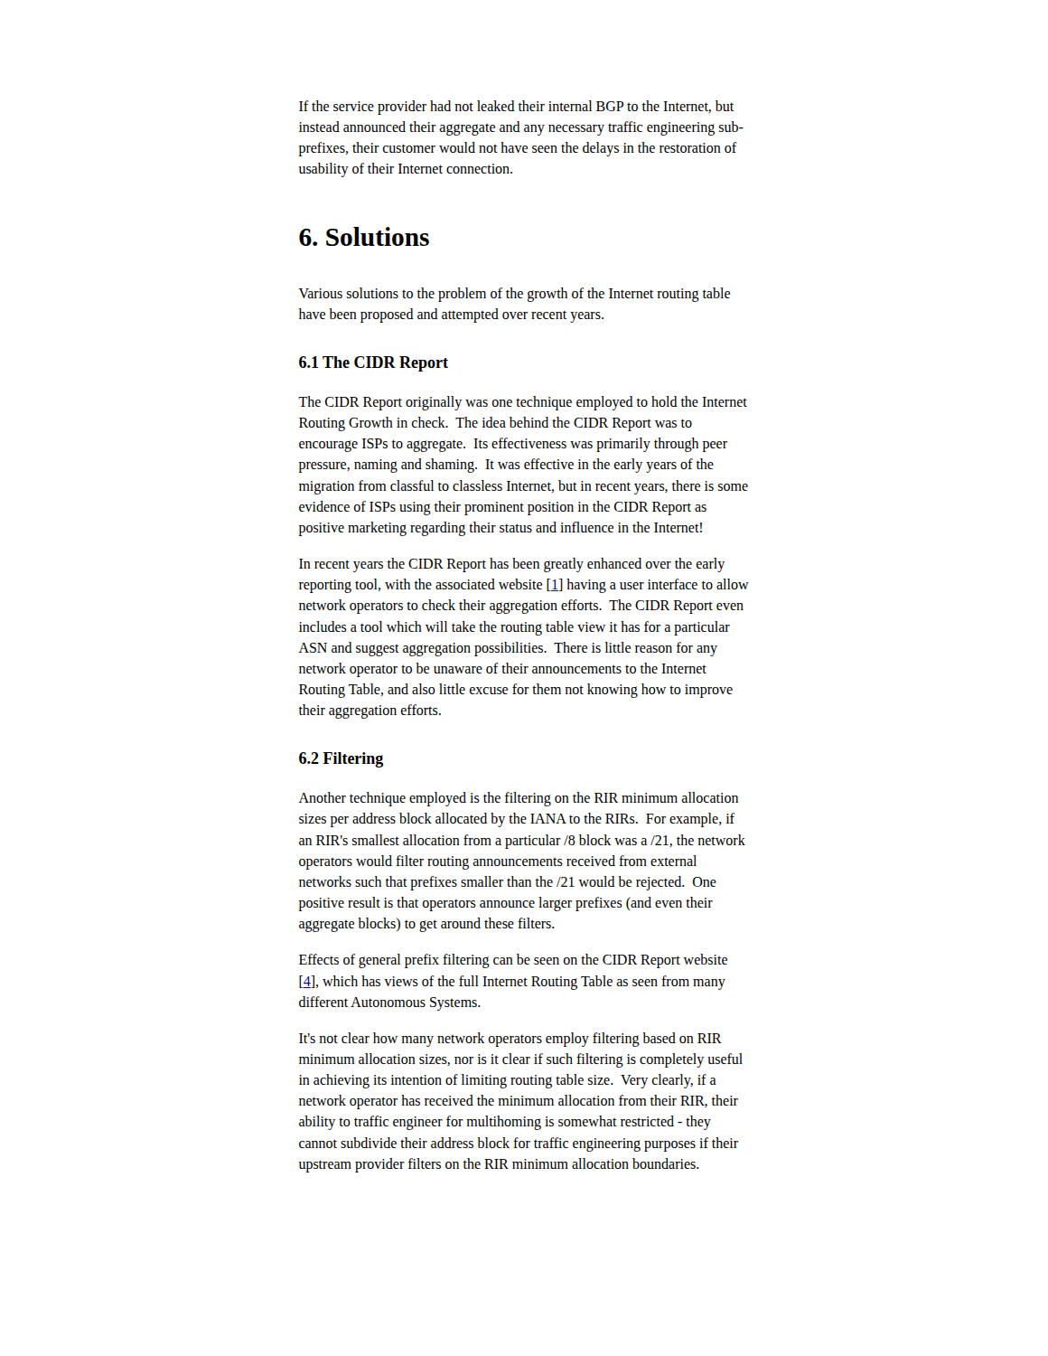If the service provider had not leaked their internal BGP to the Internet, but instead announced their aggregate and any necessary traffic engineering sub-prefixes, their customer would not have seen the delays in the restoration of usability of their Internet connection.
6. Solutions
Various solutions to the problem of the growth of the Internet routing table have been proposed and attempted over recent years.
6.1 The CIDR Report
The CIDR Report originally was one technique employed to hold the Internet Routing Growth in check. The idea behind the CIDR Report was to encourage ISPs to aggregate. Its effectiveness was primarily through peer pressure, naming and shaming. It was effective in the early years of the migration from classful to classless Internet, but in recent years, there is some evidence of ISPs using their prominent position in the CIDR Report as positive marketing regarding their status and influence in the Internet!
In recent years the CIDR Report has been greatly enhanced over the early reporting tool, with the associated website [1] having a user interface to allow network operators to check their aggregation efforts. The CIDR Report even includes a tool which will take the routing table view it has for a particular ASN and suggest aggregation possibilities. There is little reason for any network operator to be unaware of their announcements to the Internet Routing Table, and also little excuse for them not knowing how to improve their aggregation efforts.
6.2 Filtering
Another technique employed is the filtering on the RIR minimum allocation sizes per address block allocated by the IANA to the RIRs. For example, if an RIR's smallest allocation from a particular /8 block was a /21, the network operators would filter routing announcements received from external networks such that prefixes smaller than the /21 would be rejected. One positive result is that operators announce larger prefixes (and even their aggregate blocks) to get around these filters.
Effects of general prefix filtering can be seen on the CIDR Report website [4], which has views of the full Internet Routing Table as seen from many different Autonomous Systems.
It's not clear how many network operators employ filtering based on RIR minimum allocation sizes, nor is it clear if such filtering is completely useful in achieving its intention of limiting routing table size. Very clearly, if a network operator has received the minimum allocation from their RIR, their ability to traffic engineer for multihoming is somewhat restricted - they cannot subdivide their address block for traffic engineering purposes if their upstream provider filters on the RIR minimum allocation boundaries.